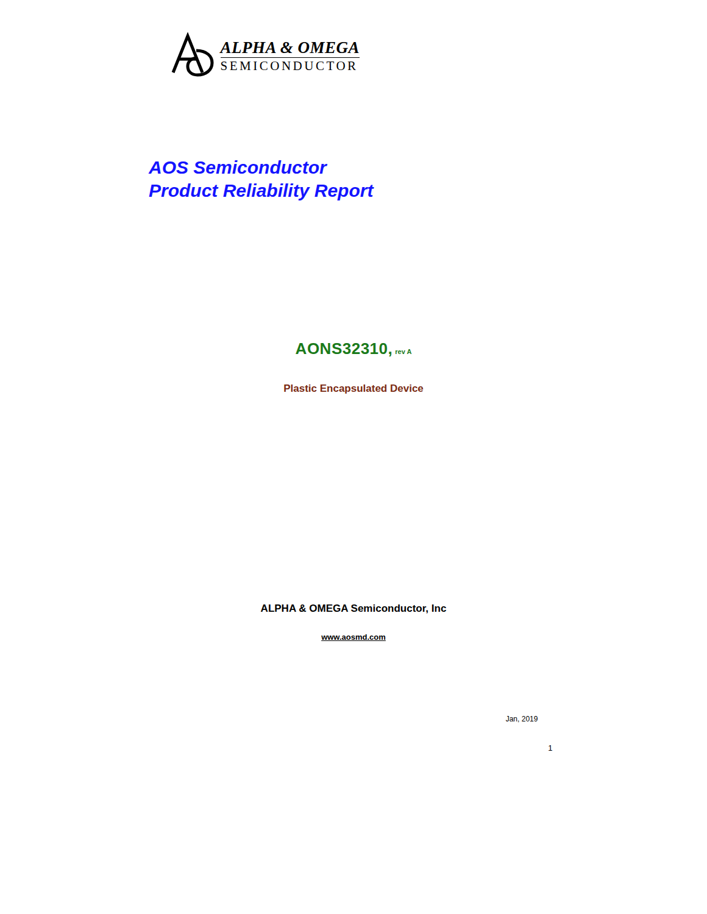ALPHA & OMEGA
SEMICONDUCTOR
AOS Semiconductor
Product Reliability Report
AONS32310, rev A
Plastic Encapsulated Device
ALPHA & OMEGA Semiconductor, Inc
www.aosmd.com
Jan, 2019
1